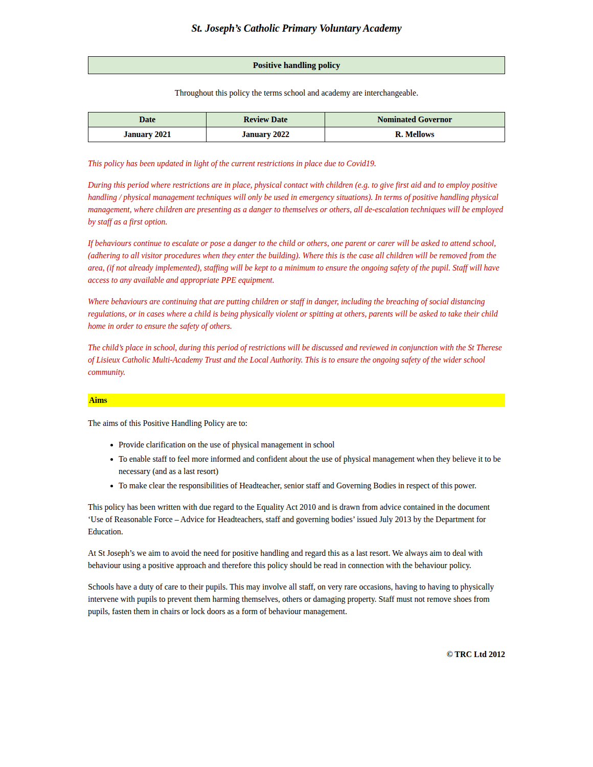St. Joseph’s Catholic Primary Voluntary Academy
Positive handling policy
Throughout this policy the terms school and academy are interchangeable.
| Date | Review Date | Nominated Governor |
| --- | --- | --- |
| January 2021 | January 2022 | R. Mellows |
This policy has been updated in light of the current restrictions in place due to Covid19.
During this period where restrictions are in place, physical contact with children (e.g. to give first aid and to employ positive handling / physical management techniques will only be used in emergency situations). In terms of positive handling physical management, where children are presenting as a danger to themselves or others, all de-escalation techniques will be employed by staff as a first option.
If behaviours continue to escalate or pose a danger to the child or others, one parent or carer will be asked to attend school, (adhering to all visitor procedures when they enter the building). Where this is the case all children will be removed from the area, (if not already implemented), staffing will be kept to a minimum to ensure the ongoing safety of the pupil. Staff will have access to any available and appropriate PPE equipment.
Where behaviours are continuing that are putting children or staff in danger, including the breaching of social distancing regulations, or in cases where a child is being physically violent or spitting at others, parents will be asked to take their child home in order to ensure the safety of others.
The child’s place in school, during this period of restrictions will be discussed and reviewed in conjunction with the St Therese of Lisieux Catholic Multi-Academy Trust and the Local Authority. This is to ensure the ongoing safety of the wider school community.
Aims
The aims of this Positive Handling Policy are to:
Provide clarification on the use of physical management in school
To enable staff to feel more informed and confident about the use of physical management when they believe it to be necessary (and as a last resort)
To make clear the responsibilities of Headteacher, senior staff and Governing Bodies in respect of this power.
This policy has been written with due regard to the Equality Act 2010 and is drawn from advice contained in the document ‘Use of Reasonable Force – Advice for Headteachers, staff and governing bodies’ issued July 2013 by the Department for Education.
At St Joseph’s we aim to avoid the need for positive handling and regard this as a last resort. We always aim to deal with behaviour using a positive approach and therefore this policy should be read in connection with the behaviour policy.
Schools have a duty of care to their pupils. This may involve all staff, on very rare occasions, having to having to physically intervene with pupils to prevent them harming themselves, others or damaging property. Staff must not remove shoes from pupils, fasten them in chairs or lock doors as a form of behaviour management.
© TRC Ltd 2012